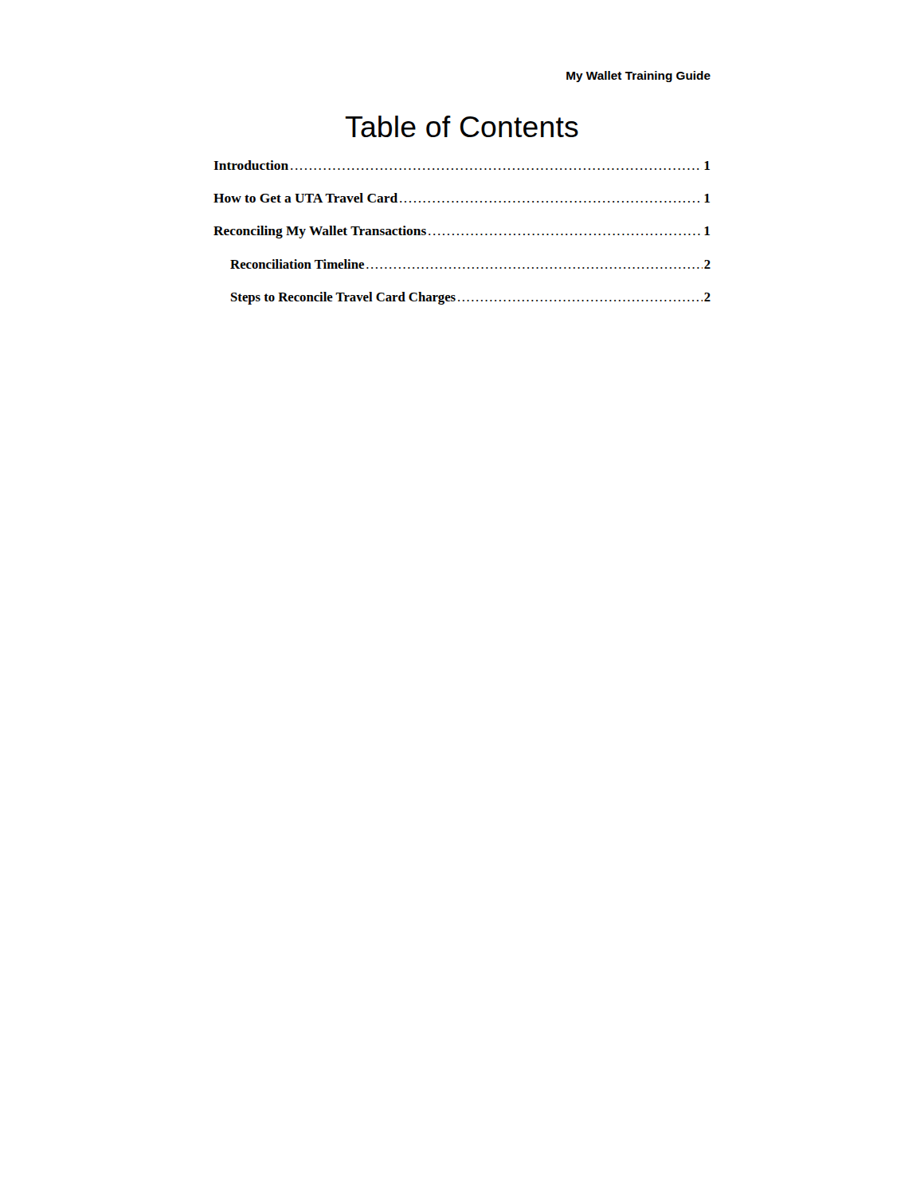My Wallet Training Guide
Table of Contents
Introduction ........................................................................................................................... 1
How to Get a UTA Travel Card ................................................................................................. 1
Reconciling My Wallet Transactions ......................................................................................... 1
Reconciliation Timeline ......................................................................................................... 2
Steps to Reconcile Travel Card Charges ................................................................................. 2